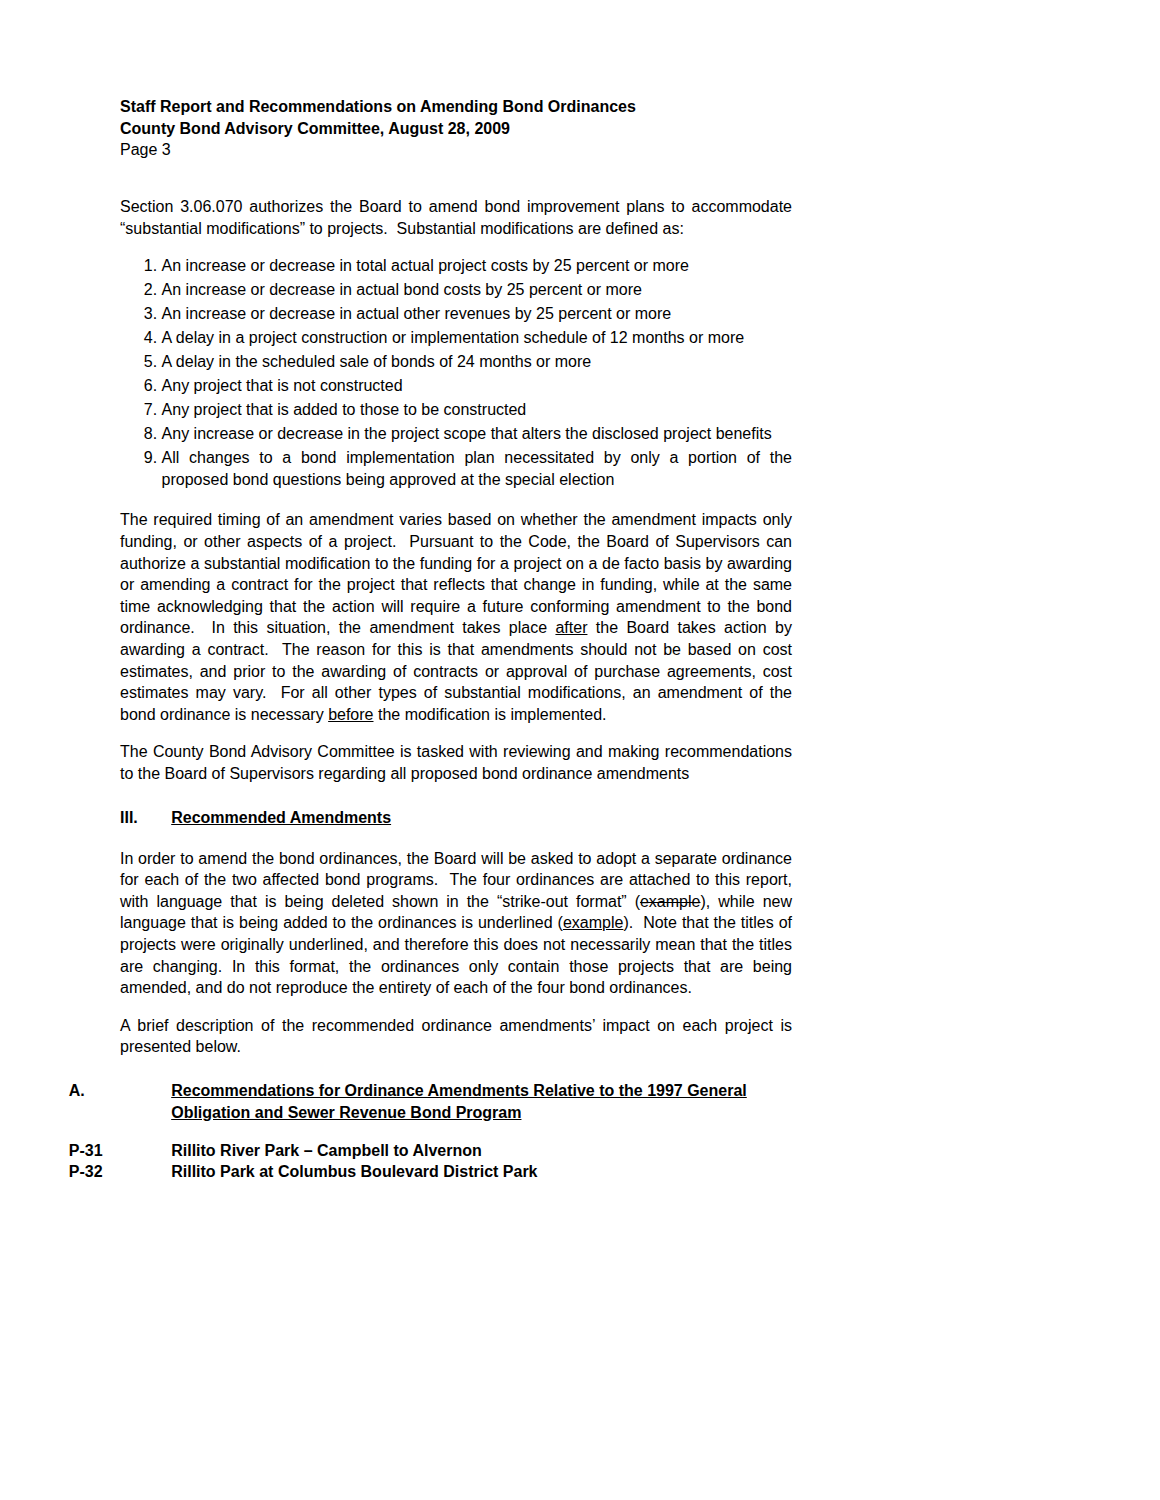Staff Report and Recommendations on Amending Bond Ordinances
County Bond Advisory Committee, August 28, 2009
Page 3
Section 3.06.070 authorizes the Board to amend bond improvement plans to accommodate “substantial modifications” to projects. Substantial modifications are defined as:
An increase or decrease in total actual project costs by 25 percent or more
An increase or decrease in actual bond costs by 25 percent or more
An increase or decrease in actual other revenues by 25 percent or more
A delay in a project construction or implementation schedule of 12 months or more
A delay in the scheduled sale of bonds of 24 months or more
Any project that is not constructed
Any project that is added to those to be constructed
Any increase or decrease in the project scope that alters the disclosed project benefits
All changes to a bond implementation plan necessitated by only a portion of the proposed bond questions being approved at the special election
The required timing of an amendment varies based on whether the amendment impacts only funding, or other aspects of a project. Pursuant to the Code, the Board of Supervisors can authorize a substantial modification to the funding for a project on a de facto basis by awarding or amending a contract for the project that reflects that change in funding, while at the same time acknowledging that the action will require a future conforming amendment to the bond ordinance. In this situation, the amendment takes place after the Board takes action by awarding a contract. The reason for this is that amendments should not be based on cost estimates, and prior to the awarding of contracts or approval of purchase agreements, cost estimates may vary. For all other types of substantial modifications, an amendment of the bond ordinance is necessary before the modification is implemented.
The County Bond Advisory Committee is tasked with reviewing and making recommendations to the Board of Supervisors regarding all proposed bond ordinance amendments
III. Recommended Amendments
In order to amend the bond ordinances, the Board will be asked to adopt a separate ordinance for each of the two affected bond programs. The four ordinances are attached to this report, with language that is being deleted shown in the “strike-out format” (example), while new language that is being added to the ordinances is underlined (example). Note that the titles of projects were originally underlined, and therefore this does not necessarily mean that the titles are changing. In this format, the ordinances only contain those projects that are being amended, and do not reproduce the entirety of each of the four bond ordinances.
A brief description of the recommended ordinance amendments’ impact on each project is presented below.
A. Recommendations for Ordinance Amendments Relative to the 1997 General Obligation and Sewer Revenue Bond Program
P-31 Rillito River Park – Campbell to Alvernon
P-32 Rillito Park at Columbus Boulevard District Park